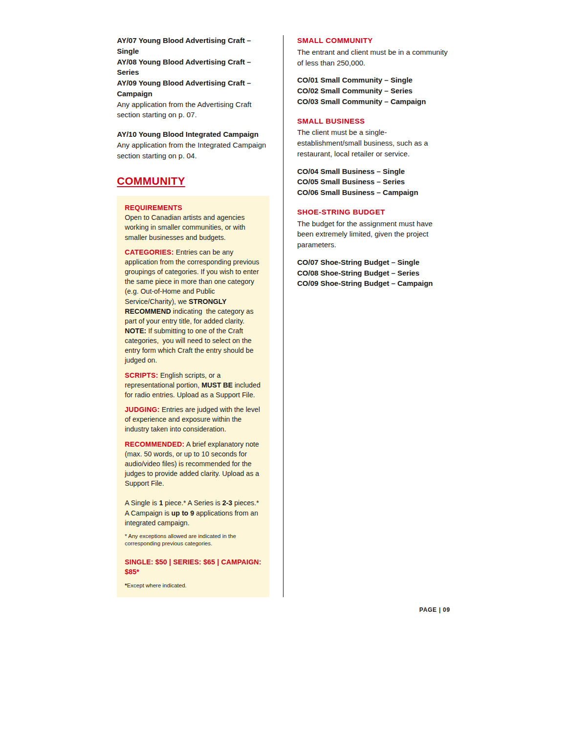AY/07 Young Blood Advertising Craft – Single
AY/08 Young Blood Advertising Craft – Series
AY/09 Young Blood Advertising Craft – Campaign
Any application from the Advertising Craft section starting on p. 07.
AY/10 Young Blood Integrated Campaign
Any application from the Integrated Campaign section starting on p. 04.
COMMUNITY
REQUIREMENTS
Open to Canadian artists and agencies working in smaller communities, or with smaller businesses and budgets.
CATEGORIES: Entries can be any application from the corresponding previous groupings of categories. If you wish to enter the same piece in more than one category (e.g. Out-of-Home and Public Service/Charity), we STRONGLY RECOMMEND indicating the category as part of your entry title, for added clarity. NOTE: If submitting to one of the Craft categories, you will need to select on the entry form which Craft the entry should be judged on.
SCRIPTS: English scripts, or a representational portion, MUST BE included for radio entries. Upload as a Support File.
JUDGING: Entries are judged with the level of experience and exposure within the industry taken into consideration.
RECOMMENDED: A brief explanatory note (max. 50 words, or up to 10 seconds for audio/video files) is recommended for the judges to provide added clarity. Upload as a Support File.
A Single is 1 piece.* A Series is 2-3 pieces.*
A Campaign is up to 9 applications from an integrated campaign.
* Any exceptions allowed are indicated in the corresponding previous categories.
SINGLE: $50 | SERIES: $65 | CAMPAIGN: $85*
*Except where indicated.
SMALL COMMUNITY
The entrant and client must be in a community of less than 250,000.
CO/01 Small Community – Single
CO/02 Small Community – Series
CO/03 Small Community – Campaign
SMALL BUSINESS
The client must be a single-establishment/small business, such as a restaurant, local retailer or service.
CO/04 Small Business – Single
CO/05 Small Business – Series
CO/06 Small Business – Campaign
SHOE-STRING BUDGET
The budget for the assignment must have been extremely limited, given the project parameters.
CO/07 Shoe-String Budget – Single
CO/08 Shoe-String Budget – Series
CO/09 Shoe-String Budget – Campaign
PAGE | 09